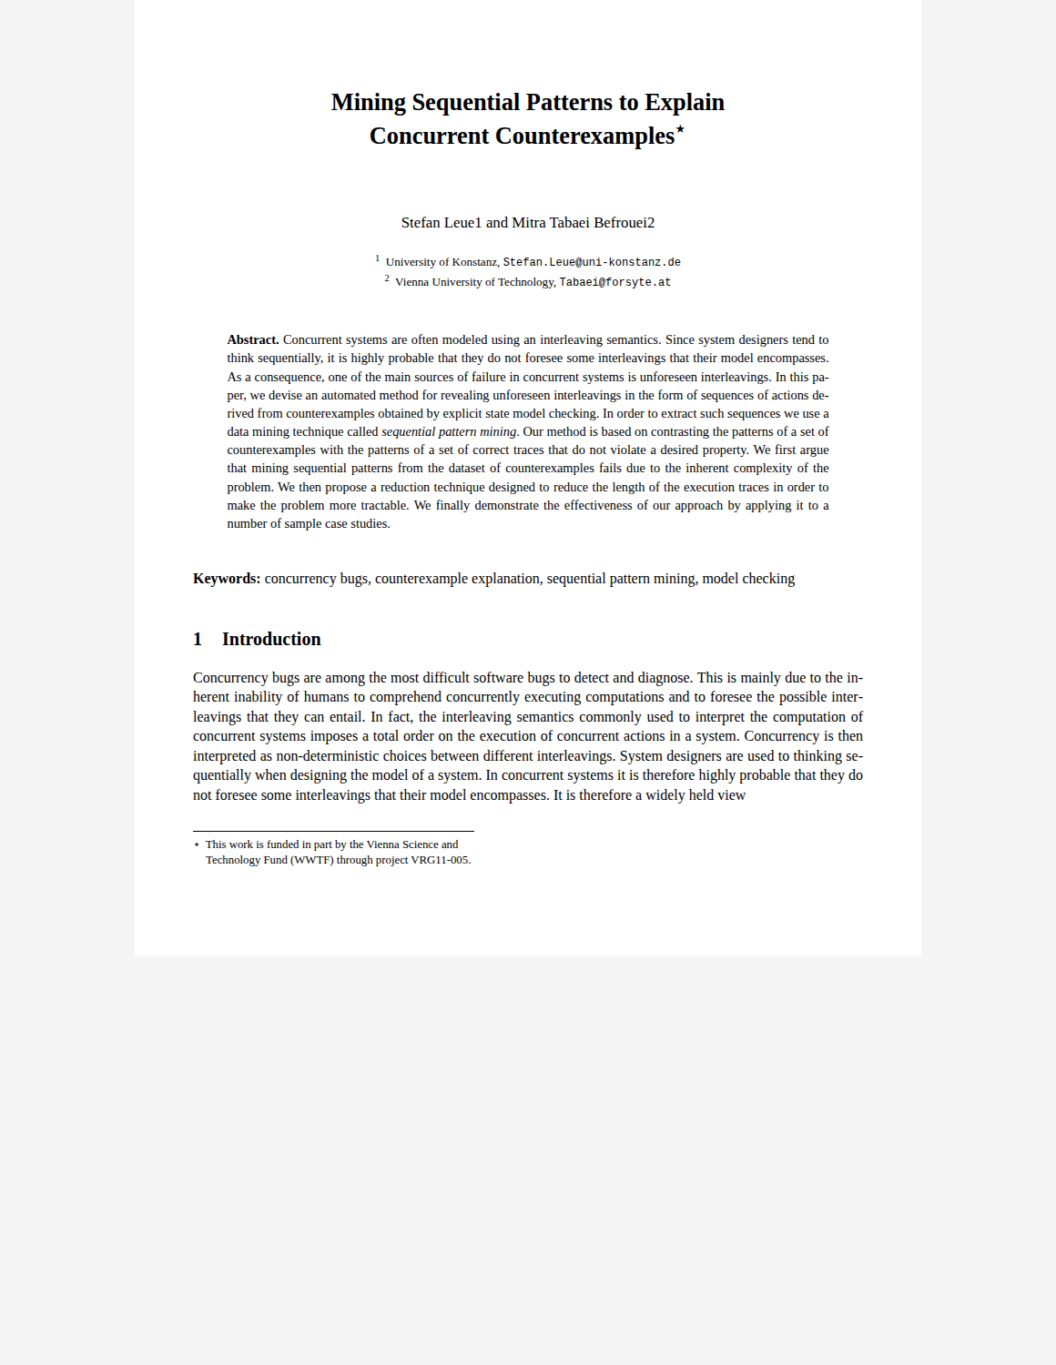Mining Sequential Patterns to Explain
Concurrent Counterexamples⋆
Stefan Leue1 and Mitra Tabaei Befrouei2
1 University of Konstanz, Stefan.Leue@uni-konstanz.de
2 Vienna University of Technology, Tabaei@forsyte.at
Abstract. Concurrent systems are often modeled using an interleaving semantics. Since system designers tend to think sequentially, it is highly probable that they do not foresee some interleavings that their model encompasses. As a consequence, one of the main sources of failure in concurrent systems is unforeseen interleavings. In this paper, we devise an automated method for revealing unforeseen interleavings in the form of sequences of actions derived from counterexamples obtained by explicit state model checking. In order to extract such sequences we use a data mining technique called sequential pattern mining. Our method is based on contrasting the patterns of a set of counterexamples with the patterns of a set of correct traces that do not violate a desired property. We first argue that mining sequential patterns from the dataset of counterexamples fails due to the inherent complexity of the problem. We then propose a reduction technique designed to reduce the length of the execution traces in order to make the problem more tractable. We finally demonstrate the effectiveness of our approach by applying it to a number of sample case studies.
Keywords: concurrency bugs, counterexample explanation, sequential pattern mining, model checking
1 Introduction
Concurrency bugs are among the most difficult software bugs to detect and diagnose. This is mainly due to the inherent inability of humans to comprehend concurrently executing computations and to foresee the possible interleavings that they can entail. In fact, the interleaving semantics commonly used to interpret the computation of concurrent systems imposes a total order on the execution of concurrent actions in a system. Concurrency is then interpreted as non-deterministic choices between different interleavings. System designers are used to thinking sequentially when designing the model of a system. In concurrent systems it is therefore highly probable that they do not foresee some interleavings that their model encompasses. It is therefore a widely held view
⋆This work is funded in part by the Vienna Science and Technology Fund (WWTF) through project VRG11-005.